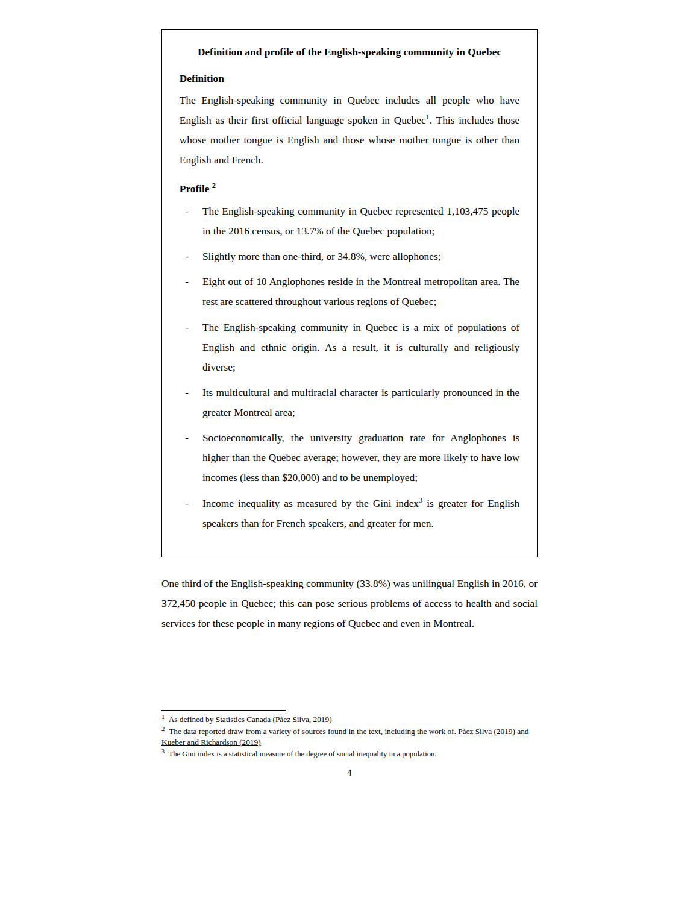Definition and profile of the English-speaking community in Quebec
Definition
The English-speaking community in Quebec includes all people who have English as their first official language spoken in Quebec1. This includes those whose mother tongue is English and those whose mother tongue is other than English and French.
Profile 2
The English-speaking community in Quebec represented 1,103,475 people in the 2016 census, or 13.7% of the Quebec population;
Slightly more than one-third, or 34.8%, were allophones;
Eight out of 10 Anglophones reside in the Montreal metropolitan area. The rest are scattered throughout various regions of Quebec;
The English-speaking community in Quebec is a mix of populations of English and ethnic origin. As a result, it is culturally and religiously diverse;
Its multicultural and multiracial character is particularly pronounced in the greater Montreal area;
Socioeconomically, the university graduation rate for Anglophones is higher than the Quebec average; however, they are more likely to have low incomes (less than $20,000) and to be unemployed;
Income inequality as measured by the Gini index3 is greater for English speakers than for French speakers, and greater for men.
One third of the English-speaking community (33.8%) was unilingual English in 2016, or 372,450 people in Quebec; this can pose serious problems of access to health and social services for these people in many regions of Quebec and even in Montreal.
1 As defined by Statistics Canada (Pàez Silva, 2019)
2 The data reported draw from a variety of sources found in the text, including the work of. Pàez Silva (2019) and Kueber and Richardson (2019)
3 The Gini index is a statistical measure of the degree of social inequality in a population.
4